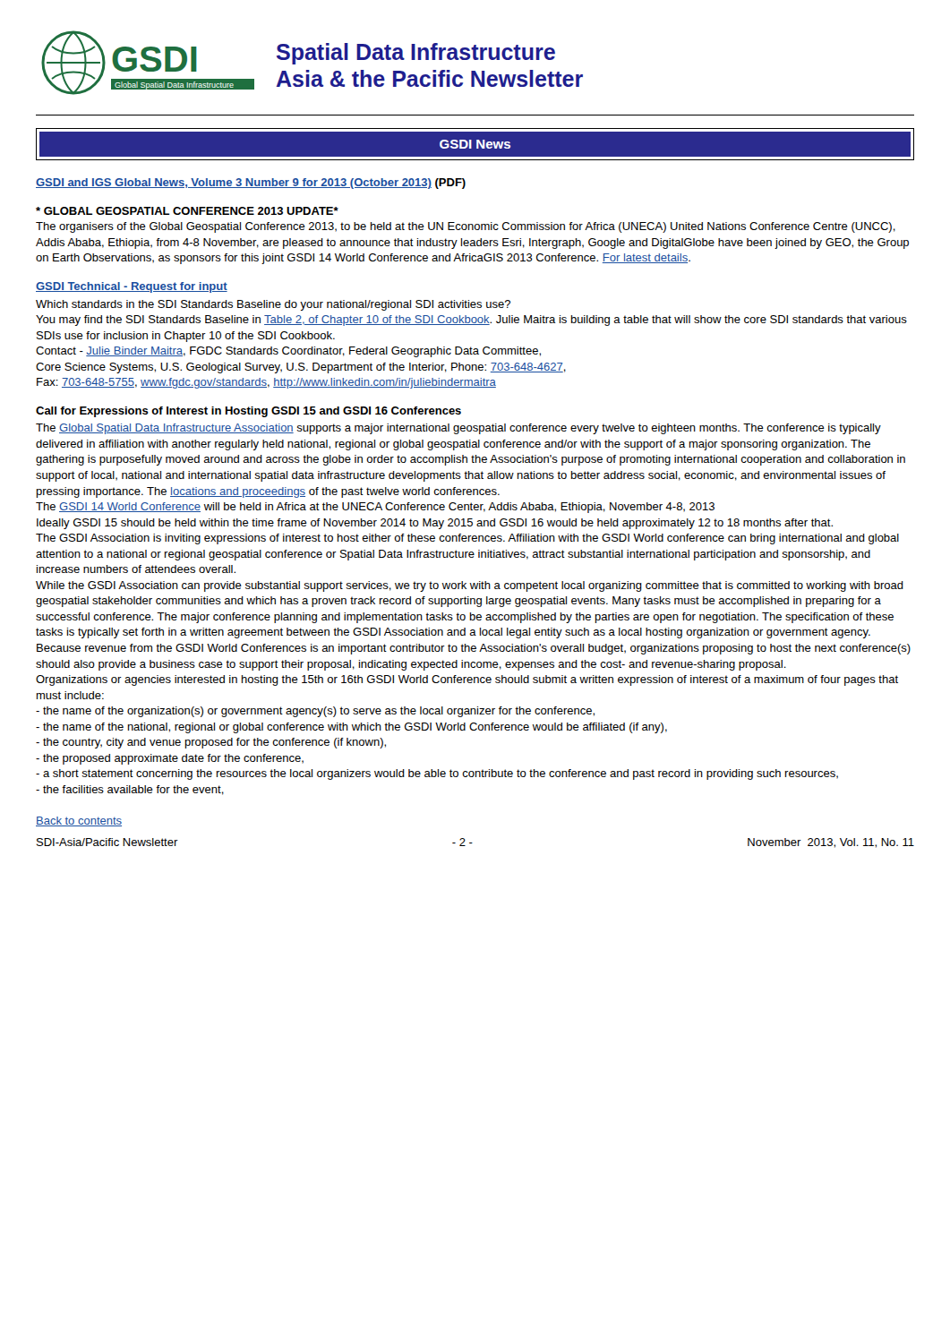GSDI Global Spatial Data Infrastructure
Spatial Data Infrastructure
Asia & the Pacific Newsletter
GSDI News
GSDI and IGS Global News, Volume 3 Number 9 for 2013 (October 2013) (PDF)
* GLOBAL GEOSPATIAL CONFERENCE 2013 UPDATE*
The organisers of the Global Geospatial Conference 2013, to be held at the UN Economic Commission for Africa (UNECA) United Nations Conference Centre (UNCC), Addis Ababa, Ethiopia, from 4-8 November, are pleased to announce that industry leaders Esri, Intergraph, Google and DigitalGlobe have been joined by GEO, the Group on Earth Observations, as sponsors for this joint GSDI 14 World Conference and AfricaGIS 2013 Conference. For latest details.
GSDI Technical - Request for input
Which standards in the SDI Standards Baseline do your national/regional SDI activities use?
You may find the SDI Standards Baseline in Table 2, of Chapter 10 of the SDI Cookbook. Julie Maitra is building a table that will show the core SDI standards that various SDIs use for inclusion in Chapter 10 of the SDI Cookbook.
Contact - Julie Binder Maitra, FGDC Standards Coordinator, Federal Geographic Data Committee,
Core Science Systems, U.S. Geological Survey, U.S. Department of the Interior, Phone: 703-648-4627,
Fax: 703-648-5755, www.fgdc.gov/standards, http://www.linkedin.com/in/juliebindermaitra
Call for Expressions of Interest in Hosting GSDI 15 and GSDI 16 Conferences
The Global Spatial Data Infrastructure Association supports a major international geospatial conference every twelve to eighteen months. The conference is typically delivered in affiliation with another regularly held national, regional or global geospatial conference and/or with the support of a major sponsoring organization. The gathering is purposefully moved around and across the globe in order to accomplish the Association's purpose of promoting international cooperation and collaboration in support of local, national and international spatial data infrastructure developments that allow nations to better address social, economic, and environmental issues of pressing importance. The locations and proceedings of the past twelve world conferences.
The GSDI 14 World Conference will be held in Africa at the UNECA Conference Center, Addis Ababa, Ethiopia, November 4-8, 2013
Ideally GSDI 15 should be held within the time frame of November 2014 to May 2015 and GSDI 16 would be held approximately 12 to 18 months after that.
The GSDI Association is inviting expressions of interest to host either of these conferences. Affiliation with the GSDI World conference can bring international and global attention to a national or regional geospatial conference or Spatial Data Infrastructure initiatives, attract substantial international participation and sponsorship, and increase numbers of attendees overall.
While the GSDI Association can provide substantial support services, we try to work with a competent local organizing committee that is committed to working with broad geospatial stakeholder communities and which has a proven track record of supporting large geospatial events. Many tasks must be accomplished in preparing for a successful conference. The major conference planning and implementation tasks to be accomplished by the parties are open for negotiation. The specification of these tasks is typically set forth in a written agreement between the GSDI Association and a local legal entity such as a local hosting organization or government agency.
Because revenue from the GSDI World Conferences is an important contributor to the Association's overall budget, organizations proposing to host the next conference(s) should also provide a business case to support their proposal, indicating expected income, expenses and the cost- and revenue-sharing proposal.
Organizations or agencies interested in hosting the 15th or 16th GSDI World Conference should submit a written expression of interest of a maximum of four pages that must include:
- the name of the organization(s) or government agency(s) to serve as the local organizer for the conference,
- the name of the national, regional or global conference with which the GSDI World Conference would be affiliated (if any),
- the country, city and venue proposed for the conference (if known),
- the proposed approximate date for the conference,
- a short statement concerning the resources the local organizers would be able to contribute to the conference and past record in providing such resources,
- the facilities available for the event,
Back to contents
SDI-Asia/Pacific Newsletter
- 2 -
November 2013, Vol. 11, No. 11